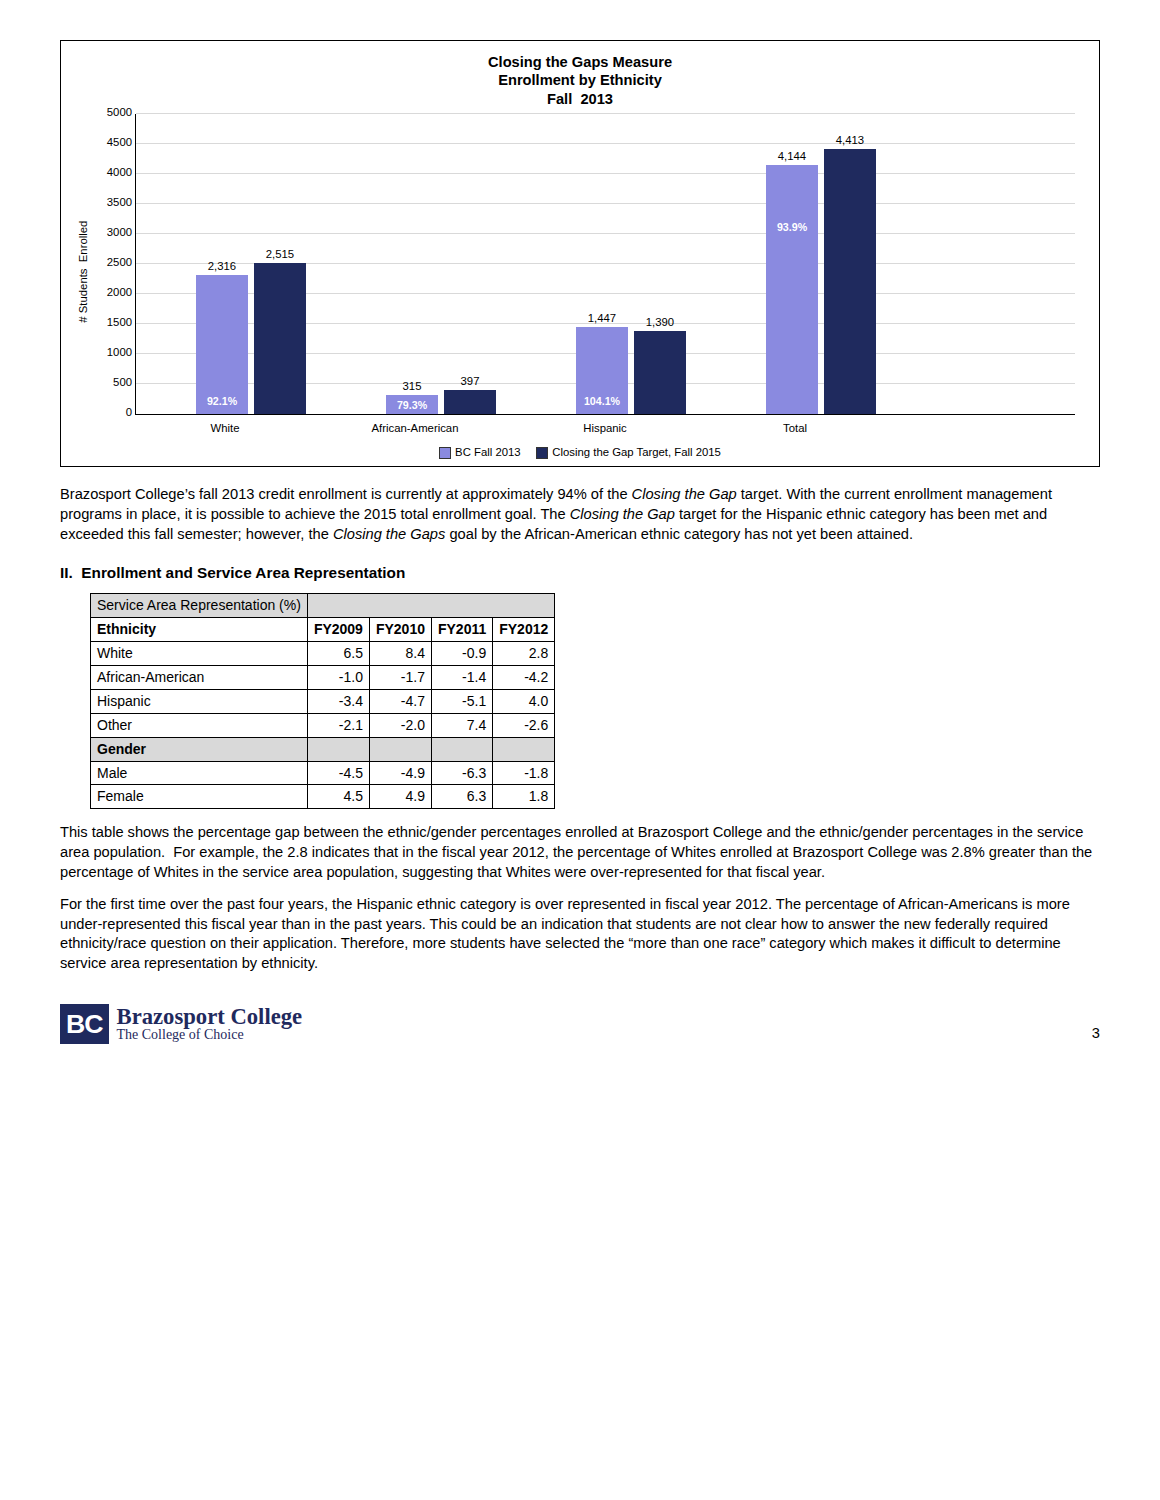Closing the Gaps Measure
Enrollment by Ethnicity
Fall 2013
# Students Enrolled
0
500
1000
1500
2000
2500
3000
3500
4000
4500
5000
2,316
92.1%
2,515
White
315
79.3%
397
African-American
1,447
104.1%
1,390
Hispanic
4,144
93.9%
4,413
Total
BC Fall 2013 Closing the Gap Target, Fall 2015
Brazosport College’s fall 2013 credit enrollment is currently at approximately 94% of the Closing the Gap target. With the current enrollment management programs in place, it is possible to achieve the 2015 total enrollment goal. The Closing the Gap target for the Hispanic ethnic category has been met and exceeded this fall semester; however, the Closing the Gaps goal by the African-American ethnic category has not yet been attained.
II. Enrollment and Service Area Representation
| Service Area Representation (%) | |
| Ethnicity | FY2009 | FY2010 | FY2011 | FY2012 |
| White | 6.5 | 8.4 | -0.9 | 2.8 |
| African-American | -1.0 | -1.7 | -1.4 | -4.2 |
| Hispanic | -3.4 | -4.7 | -5.1 | 4.0 |
| Other | -2.1 | -2.0 | 7.4 | -2.6 |
| Gender | | | | |
| Male | -4.5 | -4.9 | -6.3 | -1.8 |
| Female | 4.5 | 4.9 | 6.3 | 1.8 |
This table shows the percentage gap between the ethnic/gender percentages enrolled at Brazosport College and the ethnic/gender percentages in the service area population. For example, the 2.8 indicates that in the fiscal year 2012, the percentage of Whites enrolled at Brazosport College was 2.8% greater than the percentage of Whites in the service area population, suggesting that Whites were over-represented for that fiscal year.
For the first time over the past four years, the Hispanic ethnic category is over represented in fiscal year 2012. The percentage of African-Americans is more under-represented this fiscal year than in the past years. This could be an indication that students are not clear how to answer the new federally required ethnicity/race question on their application. Therefore, more students have selected the “more than one race” category which makes it difficult to determine service area representation by ethnicity.
BC
Brazosport College
The College of Choice
3